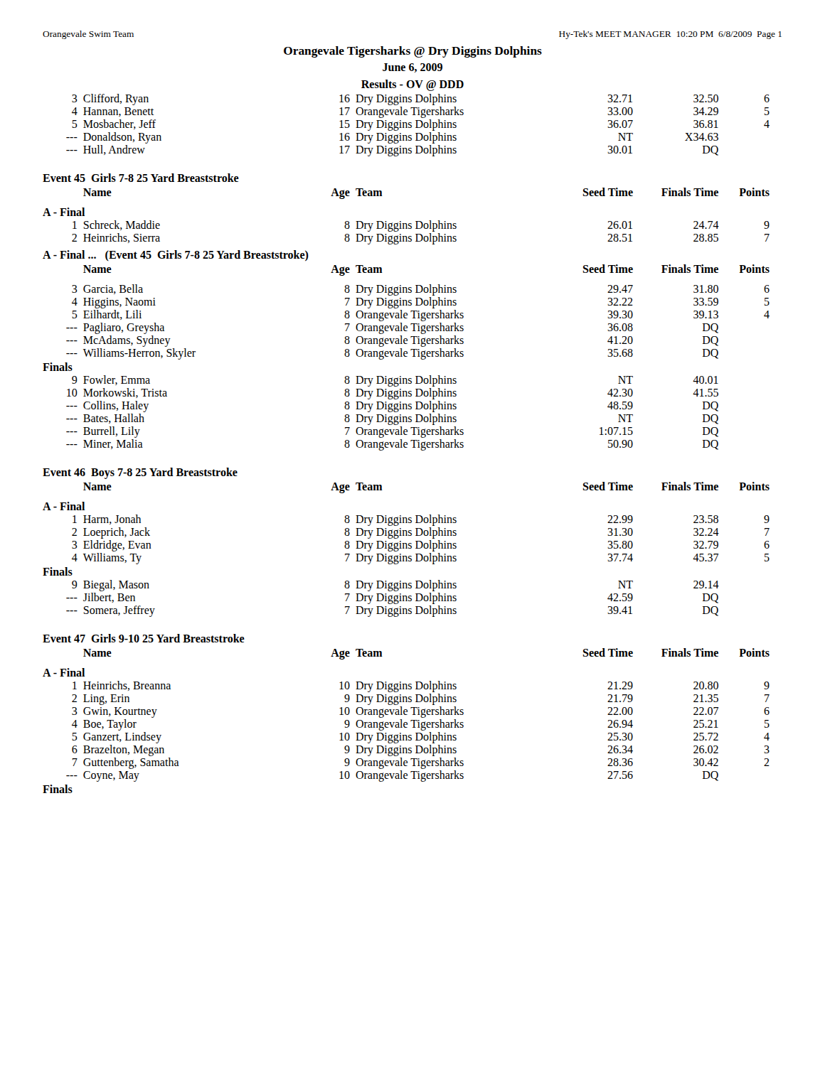Orangevale Swim Team Hy-Tek's MEET MANAGER 10:20 PM 6/8/2009 Page 1
Orangevale Tigersharks @ Dry Diggins Dolphins
June 6, 2009
Results - OV @ DDD
| 3 | Clifford, Ryan | 16 | Dry Diggins Dolphins | 32.71 | 32.50 | 6 |
| 4 | Hannan, Benett | 17 | Orangevale Tigersharks | 33.00 | 34.29 | 5 |
| 5 | Mosbacher, Jeff | 15 | Dry Diggins Dolphins | 36.07 | 36.81 | 4 |
| --- | Donaldson, Ryan | 16 | Dry Diggins Dolphins | NT | X34.63 | |
| --- | Hull, Andrew | 17 | Dry Diggins Dolphins | 30.01 | DQ | |
Event 45 Girls 7-8 25 Yard Breaststroke
| | Name | Age | Team | Seed Time | Finals Time | Points |
| --- | --- | --- | --- | --- | --- | --- |
A - Final
| 1 | Schreck, Maddie | 8 | Dry Diggins Dolphins | 26.01 | 24.74 | 9 |
| 2 | Heinrichs, Sierra | 8 | Dry Diggins Dolphins | 28.51 | 28.85 | 7 |
A - Final ... (Event 45 Girls 7-8 25 Yard Breaststroke)
| | Name | Age | Team | Seed Time | Finals Time | Points |
| --- | --- | --- | --- | --- | --- | --- |
| 3 | Garcia, Bella | 8 | Dry Diggins Dolphins | 29.47 | 31.80 | 6 |
| 4 | Higgins, Naomi | 7 | Dry Diggins Dolphins | 32.22 | 33.59 | 5 |
| 5 | Eilhardt, Lili | 8 | Orangevale Tigersharks | 39.30 | 39.13 | 4 |
| --- | Pagliaro, Greysha | 7 | Orangevale Tigersharks | 36.08 | DQ | |
| --- | McAdams, Sydney | 8 | Orangevale Tigersharks | 41.20 | DQ | |
| --- | Williams-Herron, Skyler | 8 | Orangevale Tigersharks | 35.68 | DQ | |
Finals
| 9 | Fowler, Emma | 8 | Dry Diggins Dolphins | NT | 40.01 | |
| 10 | Morkowski, Trista | 8 | Dry Diggins Dolphins | 42.30 | 41.55 | |
| --- | Collins, Haley | 8 | Dry Diggins Dolphins | 48.59 | DQ | |
| --- | Bates, Hallah | 8 | Dry Diggins Dolphins | NT | DQ | |
| --- | Burrell, Lily | 7 | Orangevale Tigersharks | 1:07.15 | DQ | |
| --- | Miner, Malia | 8 | Orangevale Tigersharks | 50.90 | DQ | |
Event 46 Boys 7-8 25 Yard Breaststroke
| | Name | Age | Team | Seed Time | Finals Time | Points |
| --- | --- | --- | --- | --- | --- | --- |
A - Final
| 1 | Harm, Jonah | 8 | Dry Diggins Dolphins | 22.99 | 23.58 | 9 |
| 2 | Loeprich, Jack | 8 | Dry Diggins Dolphins | 31.30 | 32.24 | 7 |
| 3 | Eldridge, Evan | 8 | Dry Diggins Dolphins | 35.80 | 32.79 | 6 |
| 4 | Williams, Ty | 7 | Dry Diggins Dolphins | 37.74 | 45.37 | 5 |
Finals
| 9 | Biegal, Mason | 8 | Dry Diggins Dolphins | NT | 29.14 | |
| --- | Jilbert, Ben | 7 | Dry Diggins Dolphins | 42.59 | DQ | |
| --- | Somera, Jeffrey | 7 | Dry Diggins Dolphins | 39.41 | DQ | |
Event 47 Girls 9-10 25 Yard Breaststroke
| | Name | Age | Team | Seed Time | Finals Time | Points |
| --- | --- | --- | --- | --- | --- | --- |
A - Final
| 1 | Heinrichs, Breanna | 10 | Dry Diggins Dolphins | 21.29 | 20.80 | 9 |
| 2 | Ling, Erin | 9 | Dry Diggins Dolphins | 21.79 | 21.35 | 7 |
| 3 | Gwin, Kourtney | 10 | Orangevale Tigersharks | 22.00 | 22.07 | 6 |
| 4 | Boe, Taylor | 9 | Orangevale Tigersharks | 26.94 | 25.21 | 5 |
| 5 | Ganzert, Lindsey | 10 | Dry Diggins Dolphins | 25.30 | 25.72 | 4 |
| 6 | Brazelton, Megan | 9 | Dry Diggins Dolphins | 26.34 | 26.02 | 3 |
| 7 | Guttenberg, Samatha | 9 | Orangevale Tigersharks | 28.36 | 30.42 | 2 |
| --- | Coyne, May | 10 | Orangevale Tigersharks | 27.56 | DQ | |
Finals